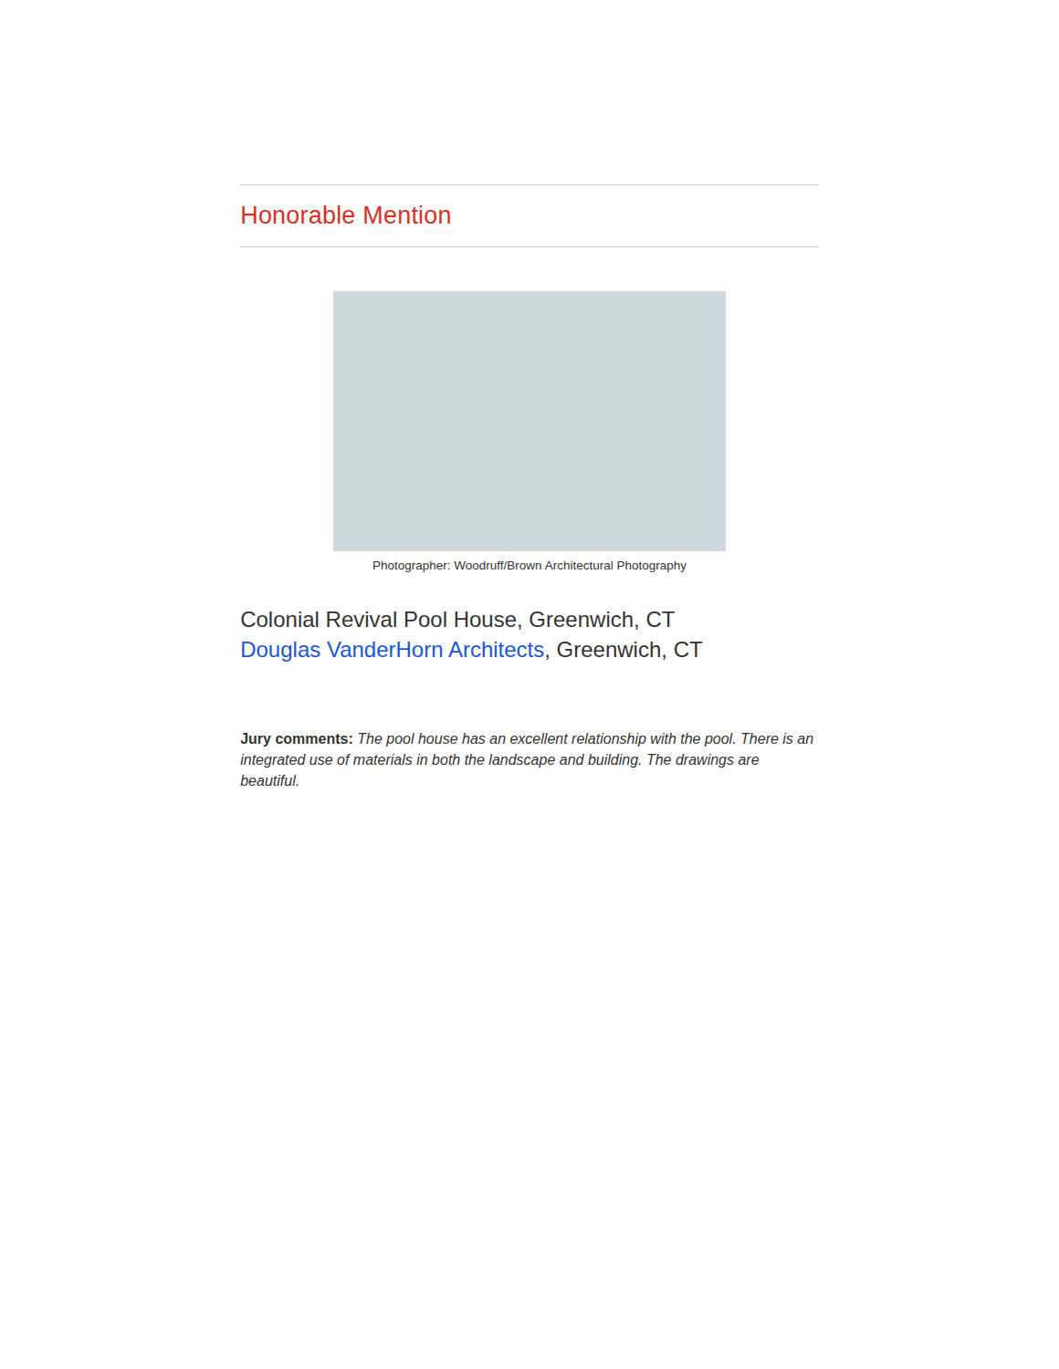Honorable Mention
Photographer: Woodruff/Brown Architectural Photography
Colonial Revival Pool House, Greenwich, CT
Douglas VanderHorn Architects, Greenwich, CT
Jury comments: The pool house has an excellent relationship with the pool. There is an integrated use of materials in both the landscape and building. The drawings are beautiful.